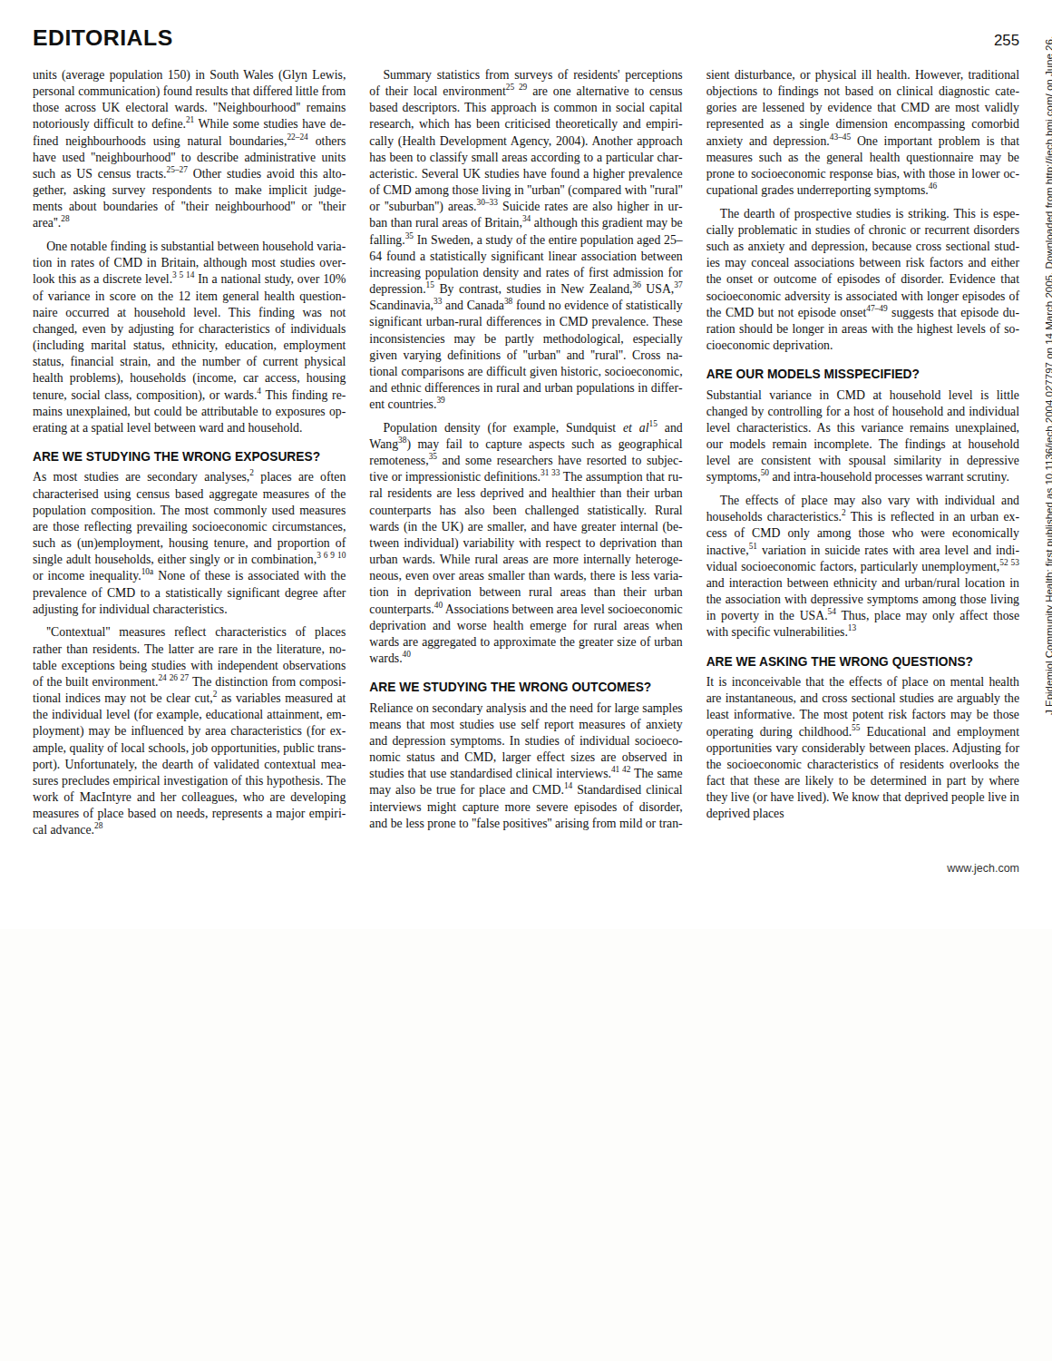J Epidemiol Community Health: first published as 10.1136/jech.2004.027797 on 14 March 2005. Downloaded from http://jech.bmj.com/ on June 26, 2022 by guest. Protected by copyright.
EDITORIALS
255
units (average population 150) in South Wales (Glyn Lewis, personal communication) found results that differed little from those across UK electoral wards. ''Neighbourhood'' remains notoriously difficult to define.21 While some studies have defined neighbourhoods using natural boundaries,22–24 others have used ''neighbourhood'' to describe administrative units such as US census tracts.25–27 Other studies avoid this altogether, asking survey respondents to make implicit judgements about boundaries of ''their neighbourhood'' or ''their area''.28
One notable finding is substantial between household variation in rates of CMD in Britain, although most studies overlook this as a discrete level.3 5 14 In a national study, over 10% of variance in score on the 12 item general health questionnaire occurred at household level. This finding was not changed, even by adjusting for characteristics of individuals (including marital status, ethnicity, education, employment status, financial strain, and the number of current physical health problems), households (income, car access, housing tenure, social class, composition), or wards.4 This finding remains unexplained, but could be attributable to exposures operating at a spatial level between ward and household.
Are we studying the wrong exposures?
As most studies are secondary analyses,2 places are often characterised using census based aggregate measures of the population composition. The most commonly used measures are those reflecting prevailing socioeconomic circumstances, such as (un)employment, housing tenure, and proportion of single adult households, either singly or in combination,3 6 9 10 or income inequality.10a None of these is associated with the prevalence of CMD to a statistically significant degree after adjusting for individual characteristics.
''Contextual'' measures reflect characteristics of places rather than residents. The latter are rare in the literature, notable exceptions being studies with independent observations of the built environment.24 26 27 The distinction from compositional indices may not be clear cut,2 as variables measured at the individual level (for example, educational attainment, employment) may be influenced by area characteristics (for example, quality of local schools, job opportunities, public transport). Unfortunately, the dearth of validated contextual measures precludes empirical investigation of this hypothesis. The work of MacIntyre and her colleagues, who are developing measures of place based on needs, represents a major empirical advance.28
Summary statistics from surveys of residents' perceptions of their local environment25 29 are one alternative to census based descriptors. This approach is common in social capital research, which has been criticised theoretically and empirically (Health Development Agency, 2004). Another approach has been to classify small areas according to a particular characteristic. Several UK studies have found a higher prevalence of CMD among those living in ''urban'' (compared with ''rural'' or ''suburban'') areas.30–33 Suicide rates are also higher in urban than rural areas of Britain,34 although this gradient may be falling.35 In Sweden, a study of the entire population aged 25–64 found a statistically significant linear association between increasing population density and rates of first admission for depression.15 By contrast, studies in New Zealand,36 USA,37 Scandinavia,33 and Canada38 found no evidence of statistically significant urban-rural differences in CMD prevalence. These inconsistencies may be partly methodological, especially given varying definitions of ''urban'' and ''rural''. Cross national comparisons are difficult given historic, socioeconomic, and ethnic differences in rural and urban populations in different countries.39
Population density (for example, Sundquist et al15 and Wang38) may fail to capture aspects such as geographical remoteness,35 and some researchers have resorted to subjective or impressionistic definitions.31 33 The assumption that rural residents are less deprived and healthier than their urban counterparts has also been challenged statistically. Rural wards (in the UK) are smaller, and have greater internal (between individual) variability with respect to deprivation than urban wards. While rural areas are more internally heterogeneous, even over areas smaller than wards, there is less variation in deprivation between rural areas than their urban counterparts.40 Associations between area level socioeconomic deprivation and worse health emerge for rural areas when wards are aggregated to approximate the greater size of urban wards.40
Are we studying the wrong outcomes?
Reliance on secondary analysis and the need for large samples means that most studies use self report measures of anxiety and depression symptoms. In studies of individual socioeconomic status and CMD, larger effect sizes are observed in studies that use standardised clinical interviews.41 42 The same may also be true for place and CMD.14 Standardised clinical interviews might capture more severe episodes of disorder, and be less prone to ''false positives'' arising from mild or transient disturbance, or physical ill health. However, traditional objections to findings not based on clinical diagnostic categories are lessened by evidence that CMD are most validly represented as a single dimension encompassing comorbid anxiety and depression.43–45 One important problem is that measures such as the general health questionnaire may be prone to socioeconomic response bias, with those in lower occupational grades underreporting symptoms.46
The dearth of prospective studies is striking. This is especially problematic in studies of chronic or recurrent disorders such as anxiety and depression, because cross sectional studies may conceal associations between risk factors and either the onset or outcome of episodes of disorder. Evidence that socioeconomic adversity is associated with longer episodes of the CMD but not episode onset47–49 suggests that episode duration should be longer in areas with the highest levels of socioeconomic deprivation.
Are our models misspecified?
Substantial variance in CMD at household level is little changed by controlling for a host of household and individual level characteristics. As this variance remains unexplained, our models remain incomplete. The findings at household level are consistent with spousal similarity in depressive symptoms,50 and intra-household processes warrant scrutiny.
The effects of place may also vary with individual and households characteristics.2 This is reflected in an urban excess of CMD only among those who were economically inactive,51 variation in suicide rates with area level and individual socioeconomic factors, particularly unemployment,52 53 and interaction between ethnicity and urban/rural location in the association with depressive symptoms among those living in poverty in the USA.54 Thus, place may only affect those with specific vulnerabilities.13
Are we asking the wrong questions?
It is inconceivable that the effects of place on mental health are instantaneous, and cross sectional studies are arguably the least informative. The most potent risk factors may be those operating during childhood.55 Educational and employment opportunities vary considerably between places. Adjusting for the socioeconomic characteristics of residents overlooks the fact that these are likely to be determined in part by where they live (or have lived). We know that deprived people live in deprived places
www.jech.com